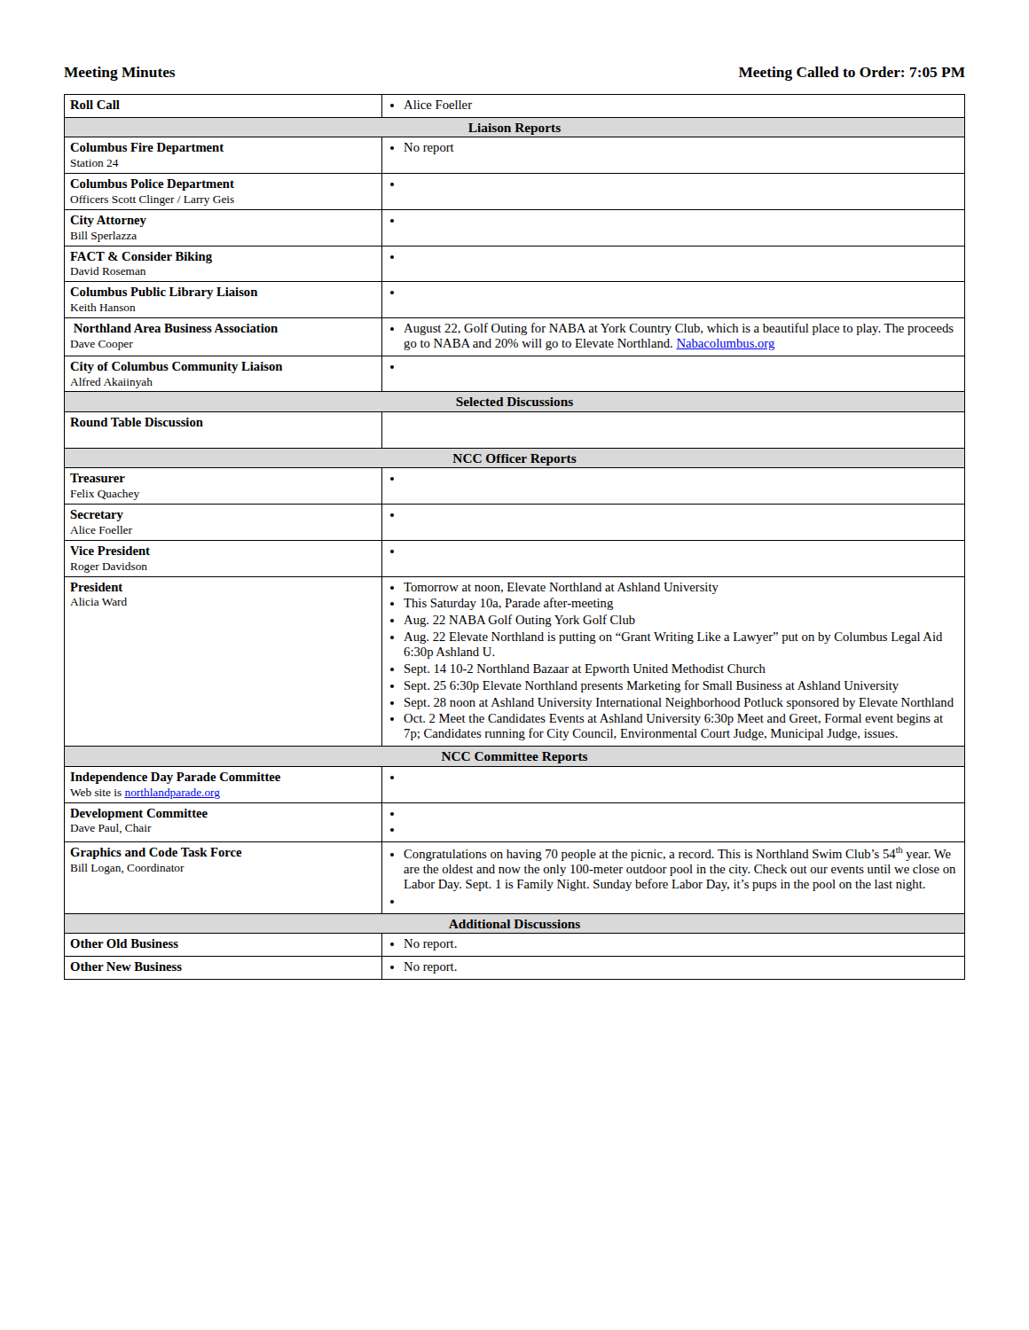Meeting Minutes Meeting Called to Order: 7:05 PM
| Roll Call | Alice Foeller |
| Liaison Reports |
| Columbus Fire Department Station 24 | No report |
| Columbus Police Department Officers Scott Clinger / Larry Geis | |
| City Attorney Bill Sperlazza | |
| FACT & Consider Biking David Roseman | |
| Columbus Public Library Liaison Keith Hanson | |
| Northland Area Business Association Dave Cooper | August 22, Golf Outing for NABA at York Country Club, which is a beautiful place to play. The proceeds go to NABA and 20% will go to Elevate Northland. Nabacolumbus.org |
| City of Columbus Community Liaison Alfred Akaiinyah | |
| Selected Discussions |
| Round Table Discussion | |
| NCC Officer Reports |
| Treasurer Felix Quachey | |
| Secretary Alice Foeller | |
| Vice President Roger Davidson | |
| President Alicia Ward | Tomorrow at noon, Elevate Northland at Ashland University This Saturday 10a, Parade after-meeting Aug. 22 NABA Golf Outing York Golf Club Aug. 22 Elevate Northland is putting on “Grant Writing Like a Lawyer” put on by Columbus Legal Aid 6:30p Ashland U. Sept. 14 10-2 Northland Bazaar at Epworth United Methodist Church Sept. 25 6:30p Elevate Northland presents Marketing for Small Business at Ashland University Sept. 28 noon at Ashland University International Neighborhood Potluck sponsored by Elevate Northland Oct. 2 Meet the Candidates Events at Ashland University 6:30p Meet and Greet, Formal event begins at 7p; Candidates running for City Council, Environmental Court Judge, Municipal Judge, issues. |
| NCC Committee Reports |
| Independence Day Parade Committee Web site is northlandparade.org | |
| Development Committee Dave Paul, Chair | |
| Graphics and Code Task Force Bill Logan, Coordinator | Congratulations on having 70 people at the picnic, a record. This is Northland Swim Club’s 54 th year. We are the oldest and now the only 100-meter outdoor pool in the city. Check out our events until we close on Labor Day. Sept. 1 is Family Night. Sunday before Labor Day, it’s pups in the pool on the last night. |
| Additional Discussions |
| Other Old Business | No report. |
| Other New Business | No report. |